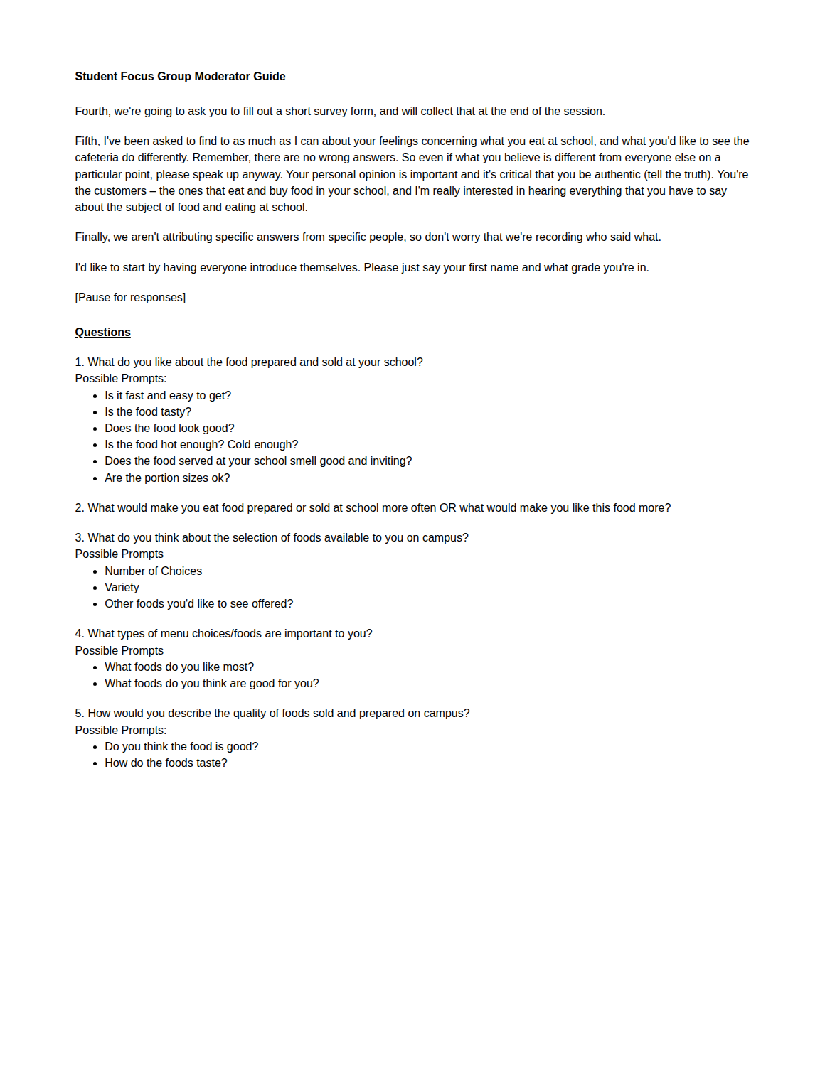Student Focus Group Moderator Guide
Fourth, we're going to ask you to fill out a short survey form, and will collect that at the end of the session.
Fifth, I've been asked to find to as much as I can about your feelings concerning what you eat at school, and what you'd like to see the cafeteria do differently. Remember, there are no wrong answers. So even if what you believe is different from everyone else on a particular point, please speak up anyway. Your personal opinion is important and it's critical that you be authentic (tell the truth). You're the customers – the ones that eat and buy food in your school, and I'm really interested in hearing everything that you have to say about the subject of food and eating at school.
Finally, we aren't attributing specific answers from specific people, so don't worry that we're recording who said what.
I'd like to start by having everyone introduce themselves. Please just say your first name and what grade you're in.
[Pause for responses]
Questions
1. What do you like about the food prepared and sold at your school?
Possible Prompts:
Is it fast and easy to get?
Is the food tasty?
Does the food look good?
Is the food hot enough? Cold enough?
Does the food served at your school smell good and inviting?
Are the portion sizes ok?
2. What would make you eat food prepared or sold at school more often OR what would make you like this food more?
3. What do you think about the selection of foods available to you on campus?
Possible Prompts
Number of Choices
Variety
Other foods you'd like to see offered?
4. What types of menu choices/foods are important to you?
Possible Prompts
What foods do you like most?
What foods do you think are good for you?
5. How would you describe the quality of foods sold and prepared on campus?
Possible Prompts:
Do you think the food is good?
How do the foods taste?